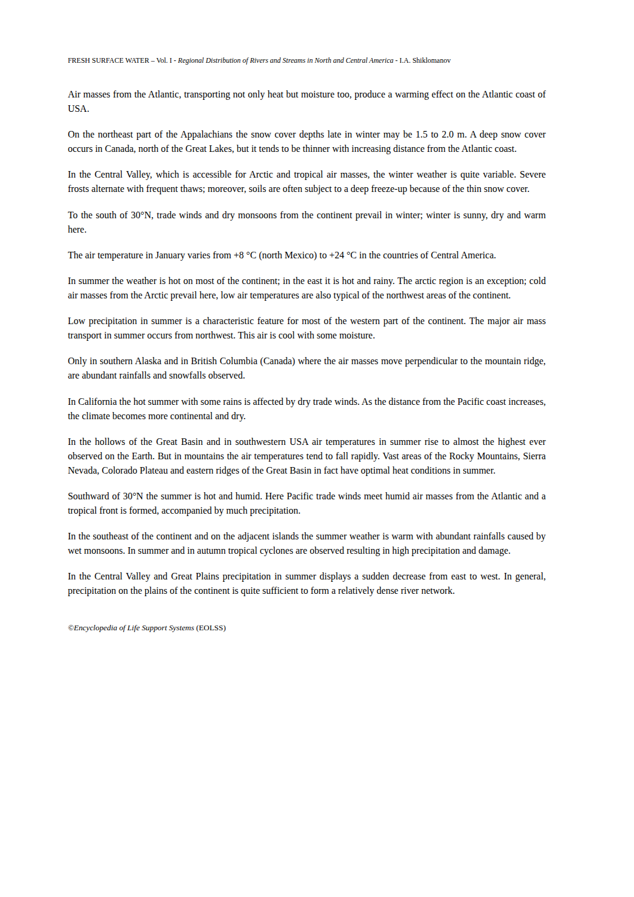FRESH SURFACE WATER – Vol. I - Regional Distribution of Rivers and Streams in North and Central America - I.A. Shiklomanov
Air masses from the Atlantic, transporting not only heat but moisture too, produce a warming effect on the Atlantic coast of USA.
On the northeast part of the Appalachians the snow cover depths late in winter may be 1.5 to 2.0 m. A deep snow cover occurs in Canada, north of the Great Lakes, but it tends to be thinner with increasing distance from the Atlantic coast.
In the Central Valley, which is accessible for Arctic and tropical air masses, the winter weather is quite variable. Severe frosts alternate with frequent thaws; moreover, soils are often subject to a deep freeze-up because of the thin snow cover.
To the south of 30°N, trade winds and dry monsoons from the continent prevail in winter; winter is sunny, dry and warm here.
The air temperature in January varies from +8 °C (north Mexico) to +24 °C in the countries of Central America.
In summer the weather is hot on most of the continent; in the east it is hot and rainy. The arctic region is an exception; cold air masses from the Arctic prevail here, low air temperatures are also typical of the northwest areas of the continent.
Low precipitation in summer is a characteristic feature for most of the western part of the continent. The major air mass transport in summer occurs from northwest. This air is cool with some moisture.
Only in southern Alaska and in British Columbia (Canada) where the air masses move perpendicular to the mountain ridge, are abundant rainfalls and snowfalls observed.
In California the hot summer with some rains is affected by dry trade winds. As the distance from the Pacific coast increases, the climate becomes more continental and dry.
In the hollows of the Great Basin and in southwestern USA air temperatures in summer rise to almost the highest ever observed on the Earth. But in mountains the air temperatures tend to fall rapidly. Vast areas of the Rocky Mountains, Sierra Nevada, Colorado Plateau and eastern ridges of the Great Basin in fact have optimal heat conditions in summer.
Southward of 30°N the summer is hot and humid. Here Pacific trade winds meet humid air masses from the Atlantic and a tropical front is formed, accompanied by much precipitation.
In the southeast of the continent and on the adjacent islands the summer weather is warm with abundant rainfalls caused by wet monsoons. In summer and in autumn tropical cyclones are observed resulting in high precipitation and damage.
In the Central Valley and Great Plains precipitation in summer displays a sudden decrease from east to west. In general, precipitation on the plains of the continent is quite sufficient to form a relatively dense river network.
©Encyclopedia of Life Support Systems (EOLSS)